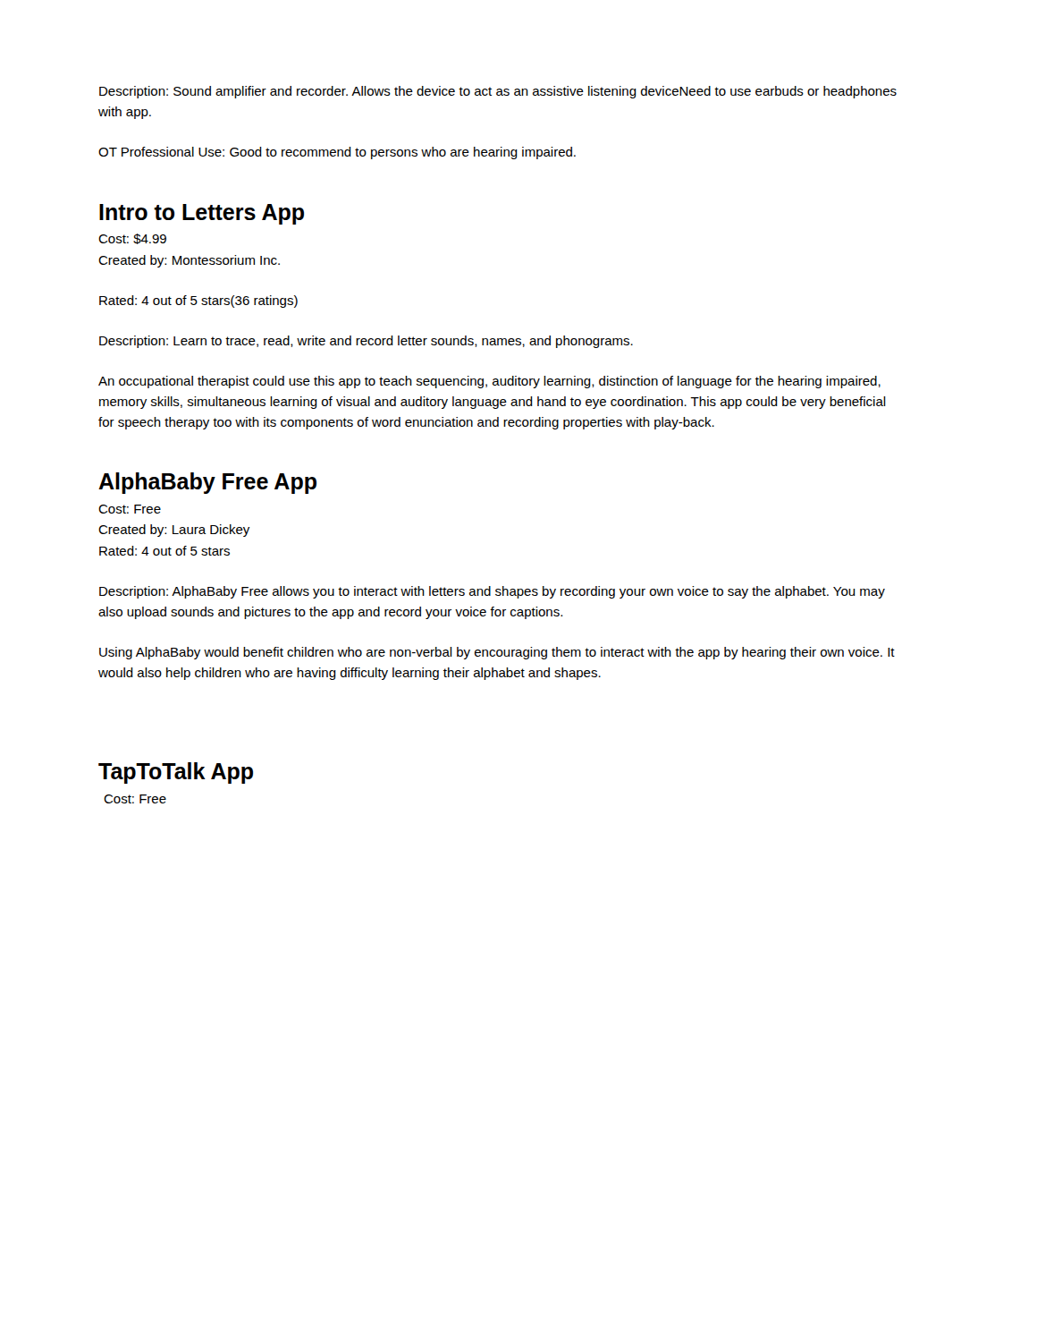Description: Sound amplifier and recorder. Allows the device to act as an assistive listening deviceNeed to use earbuds or headphones with app.
OT Professional Use: Good to recommend to persons who are hearing impaired.
Intro to Letters App
Cost: $4.99
Created by: Montessorium Inc.
Rated: 4 out of 5 stars(36 ratings)
Description: Learn to trace, read, write and record letter sounds, names, and phonograms.
An occupational therapist could use this app to teach sequencing, auditory learning, distinction of language for the hearing impaired, memory skills, simultaneous learning of visual and auditory language and hand to eye coordination. This app could be very beneficial for speech therapy too with its components of word enunciation and recording properties with play-back.
AlphaBaby Free App
Cost: Free
Created by: Laura Dickey
Rated: 4 out of 5 stars
Description: AlphaBaby Free allows you to interact with letters and shapes by recording your own voice to say the alphabet. You may also upload sounds and pictures to the app and record your voice for captions.
Using AlphaBaby would benefit children who are non-verbal by encouraging them to interact with the app by hearing their own voice. It would also help children who are having difficulty learning their alphabet and shapes.
TapToTalk App
Cost: Free